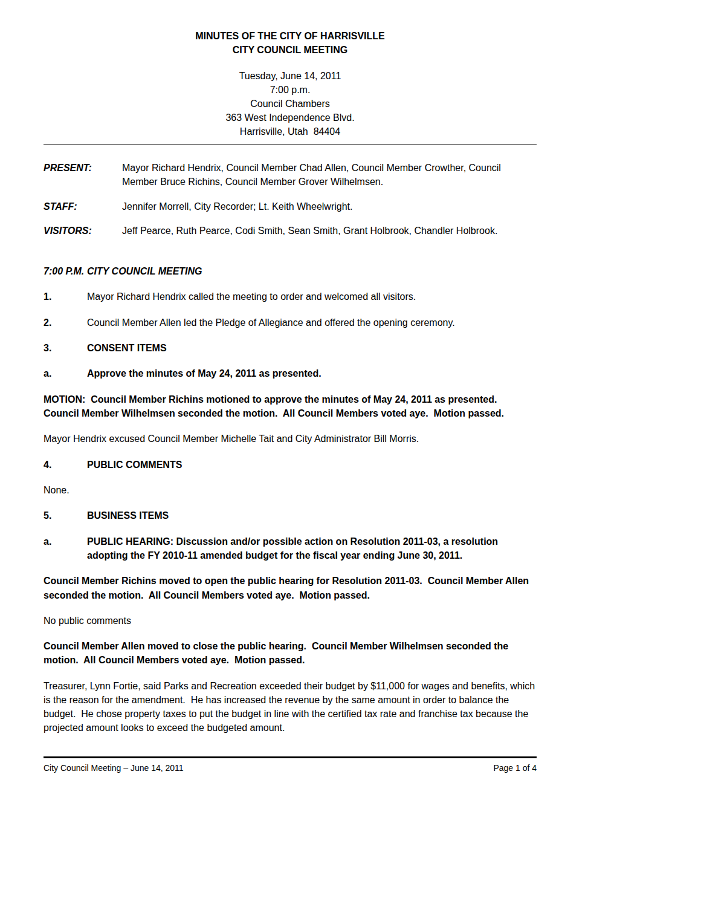MINUTES OF THE CITY OF HARRISVILLE CITY COUNCIL MEETING
Tuesday, June 14, 2011 7:00 p.m. Council Chambers 363 West Independence Blvd. Harrisville, Utah 84404
| PRESENT: | Mayor Richard Hendrix, Council Member Chad Allen, Council Member Crowther, Council Member Bruce Richins, Council Member Grover Wilhelmsen. |
| STAFF: | Jennifer Morrell, City Recorder; Lt. Keith Wheelwright. |
| VISITORS: | Jeff Pearce, Ruth Pearce, Codi Smith, Sean Smith, Grant Holbrook, Chandler Holbrook. |
| 7:00 P.M. | CITY COUNCIL MEETING |
| 1. | Mayor Richard Hendrix called the meeting to order and welcomed all visitors. |
| 2. | Council Member Allen led the Pledge of Allegiance and offered the opening ceremony. |
| 3. | CONSENT ITEMS |
| a. | Approve the minutes of May 24, 2011 as presented. |
MOTION: Council Member Richins motioned to approve the minutes of May 24, 2011 as presented. Council Member Wilhelmsen seconded the motion. All Council Members voted aye. Motion passed.
Mayor Hendrix excused Council Member Michelle Tait and City Administrator Bill Morris.
| 4. | PUBLIC COMMENTS |
None.
| 5. | BUSINESS ITEMS |
| a. | PUBLIC HEARING: Discussion and/or possible action on Resolution 2011-03, a resolution adopting the FY 2010-11 amended budget for the fiscal year ending June 30, 2011. |
Council Member Richins moved to open the public hearing for Resolution 2011-03. Council Member Allen seconded the motion. All Council Members voted aye. Motion passed.
No public comments
Council Member Allen moved to close the public hearing. Council Member Wilhelmsen seconded the motion. All Council Members voted aye. Motion passed.
Treasurer, Lynn Fortie, said Parks and Recreation exceeded their budget by $11,000 for wages and benefits, which is the reason for the amendment. He has increased the revenue by the same amount in order to balance the budget. He chose property taxes to put the budget in line with the certified tax rate and franchise tax because the projected amount looks to exceed the budgeted amount.
City Council Meeting – June 14, 2011 Page 1 of 4